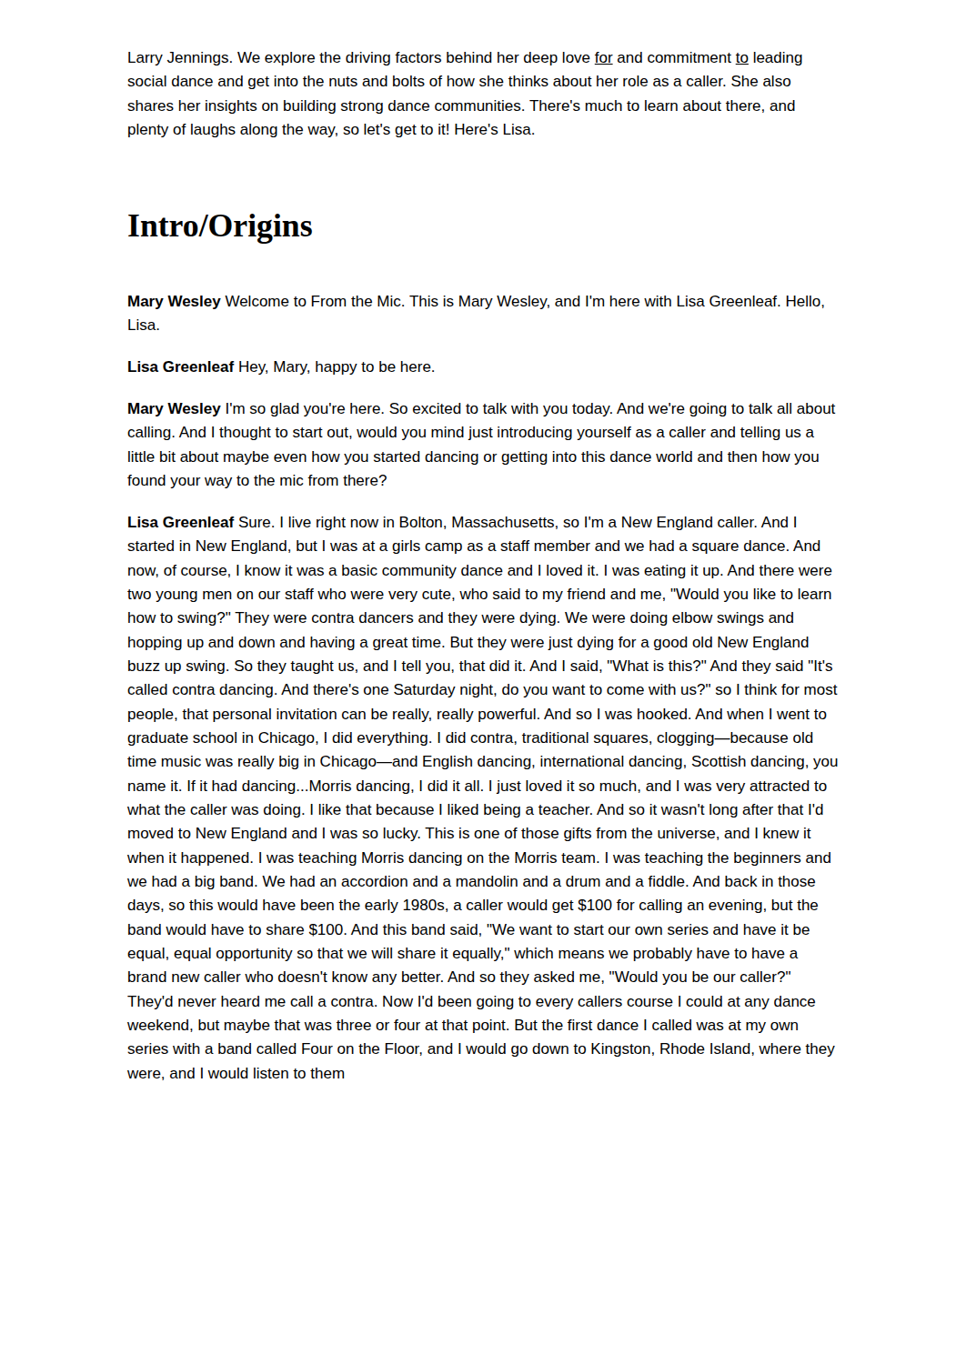Larry Jennings. We explore the driving factors behind her deep love for and commitment to leading social dance and get into the nuts and bolts of how she thinks about her role as a caller. She also shares her insights on building strong dance communities. There's much to learn about there, and plenty of laughs along the way, so let's get to it! Here's Lisa.
Intro/Origins
Mary Wesley Welcome to From the Mic. This is Mary Wesley, and I'm here with Lisa Greenleaf. Hello, Lisa.
Lisa Greenleaf Hey, Mary, happy to be here.
Mary Wesley I'm so glad you're here. So excited to talk with you today. And we're going to talk all about calling. And I thought to start out, would you mind just introducing yourself as a caller and telling us a little bit about maybe even how you started dancing or getting into this dance world and then how you found your way to the mic from there?
Lisa Greenleaf Sure. I live right now in Bolton, Massachusetts, so I'm a New England caller. And I started in New England, but I was at a girls camp as a staff member and we had a square dance. And now, of course, I know it was a basic community dance and I loved it. I was eating it up. And there were two young men on our staff who were very cute, who said to my friend and me, "Would you like to learn how to swing?" They were contra dancers and they were dying. We were doing elbow swings and hopping up and down and having a great time. But they were just dying for a good old New England buzz up swing. So they taught us, and I tell you, that did it. And I said, "What is this?" And they said "It's called contra dancing. And there's one Saturday night, do you want to come with us?" so I think for most people, that personal invitation can be really, really powerful. And so I was hooked. And when I went to graduate school in Chicago, I did everything. I did contra, traditional squares, clogging—because old time music was really big in Chicago—and English dancing, international dancing, Scottish dancing, you name it. If it had dancing...Morris dancing, I did it all. I just loved it so much, and I was very attracted to what the caller was doing. I like that because I liked being a teacher. And so it wasn't long after that I'd moved to New England and I was so lucky. This is one of those gifts from the universe, and I knew it when it happened. I was teaching Morris dancing on the Morris team. I was teaching the beginners and we had a big band. We had an accordion and a mandolin and a drum and a fiddle. And back in those days, so this would have been the early 1980s, a caller would get $100 for calling an evening, but the band would have to share $100. And this band said, "We want to start our own series and have it be equal, equal opportunity so that we will share it equally," which means we probably have to have a brand new caller who doesn't know any better. And so they asked me, "Would you be our caller?" They'd never heard me call a contra. Now I'd been going to every callers course I could at any dance weekend, but maybe that was three or four at that point. But the first dance I called was at my own series with a band called Four on the Floor, and I would go down to Kingston, Rhode Island, where they were, and I would listen to them